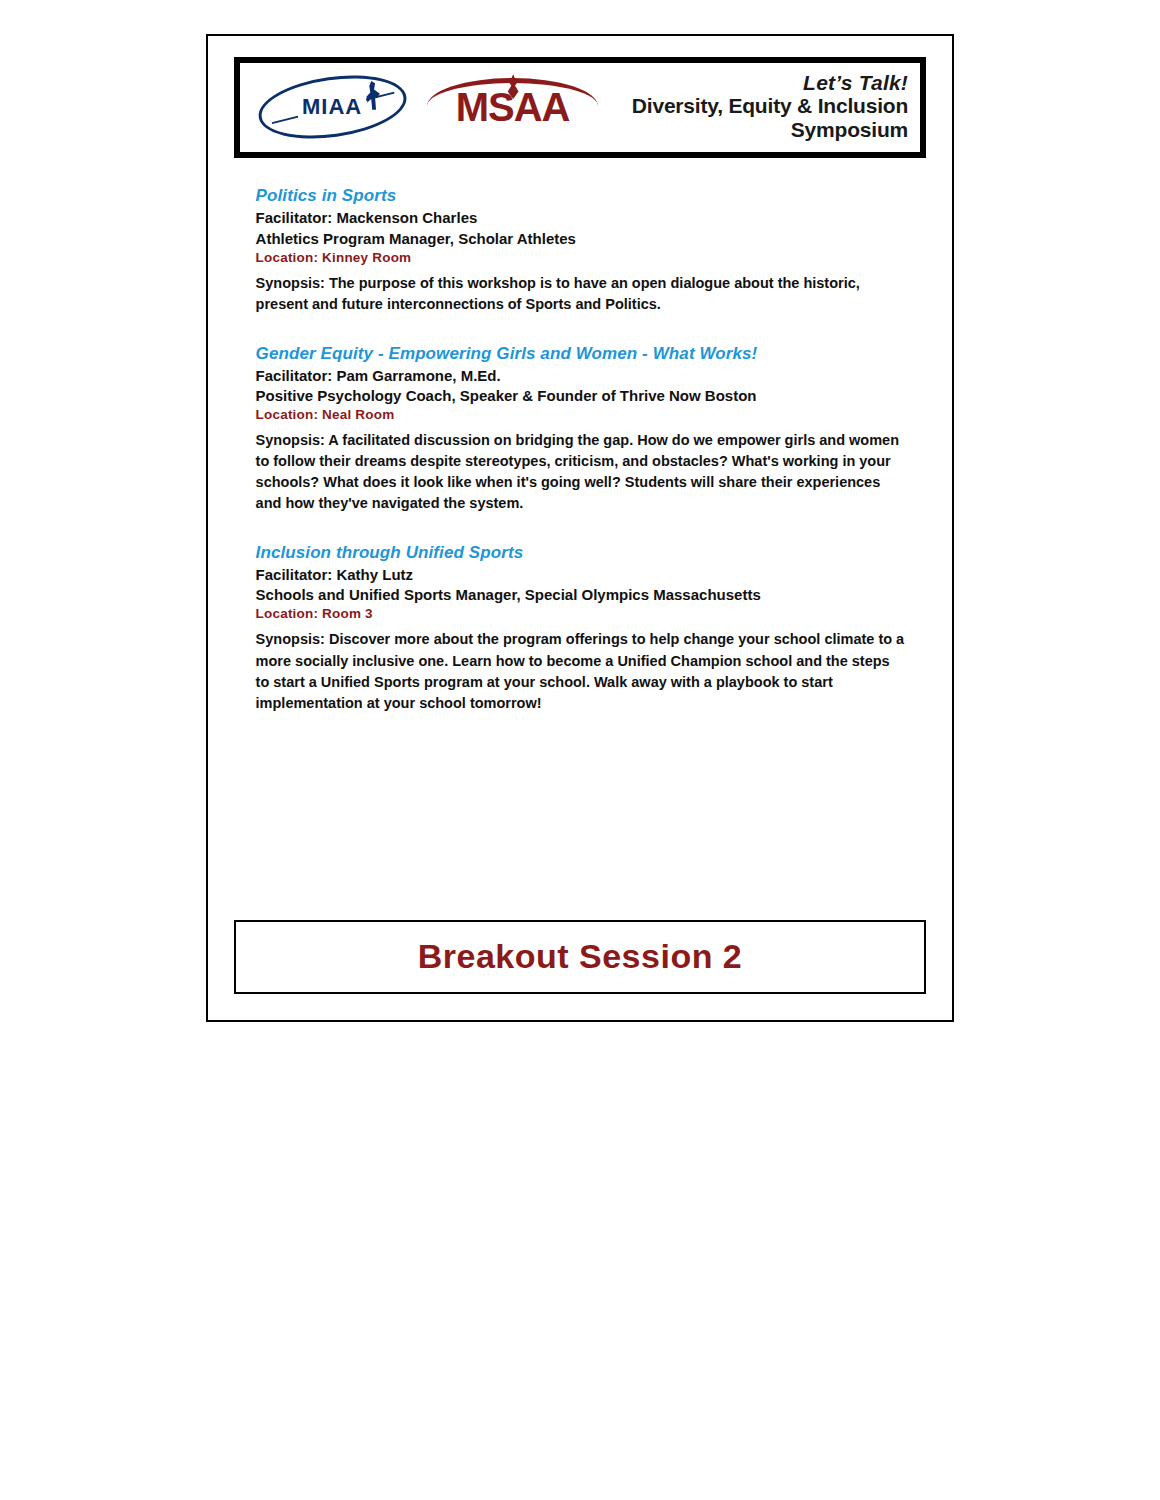MIAA
MSAA
Let’s Talk!
Diversity, Equity & Inclusion Symposium
Politics in Sports
Facilitator: Mackenson Charles
Athletics Program Manager, Scholar Athletes
Location: Kinney Room
Synopsis: The purpose of this workshop is to have an open dialogue about the historic, present and future interconnections of Sports and Politics.
Gender Equity - Empowering Girls and Women - What Works!
Facilitator: Pam Garramone, M.Ed.
Positive Psychology Coach, Speaker & Founder of Thrive Now Boston
Location: Neal Room
Synopsis: A facilitated discussion on bridging the gap. How do we empower girls and women to follow their dreams despite stereotypes, criticism, and obstacles? What's working in your schools? What does it look like when it's going well? Students will share their experiences and how they've navigated the system.
Inclusion through Unified Sports
Facilitator: Kathy Lutz
Schools and Unified Sports Manager, Special Olympics Massachusetts
Location: Room 3
Synopsis: Discover more about the program offerings to help change your school climate to a more socially inclusive one. Learn how to become a Unified Champion school and the steps to start a Unified Sports program at your school. Walk away with a playbook to start implementation at your school tomorrow!
Breakout Session 2